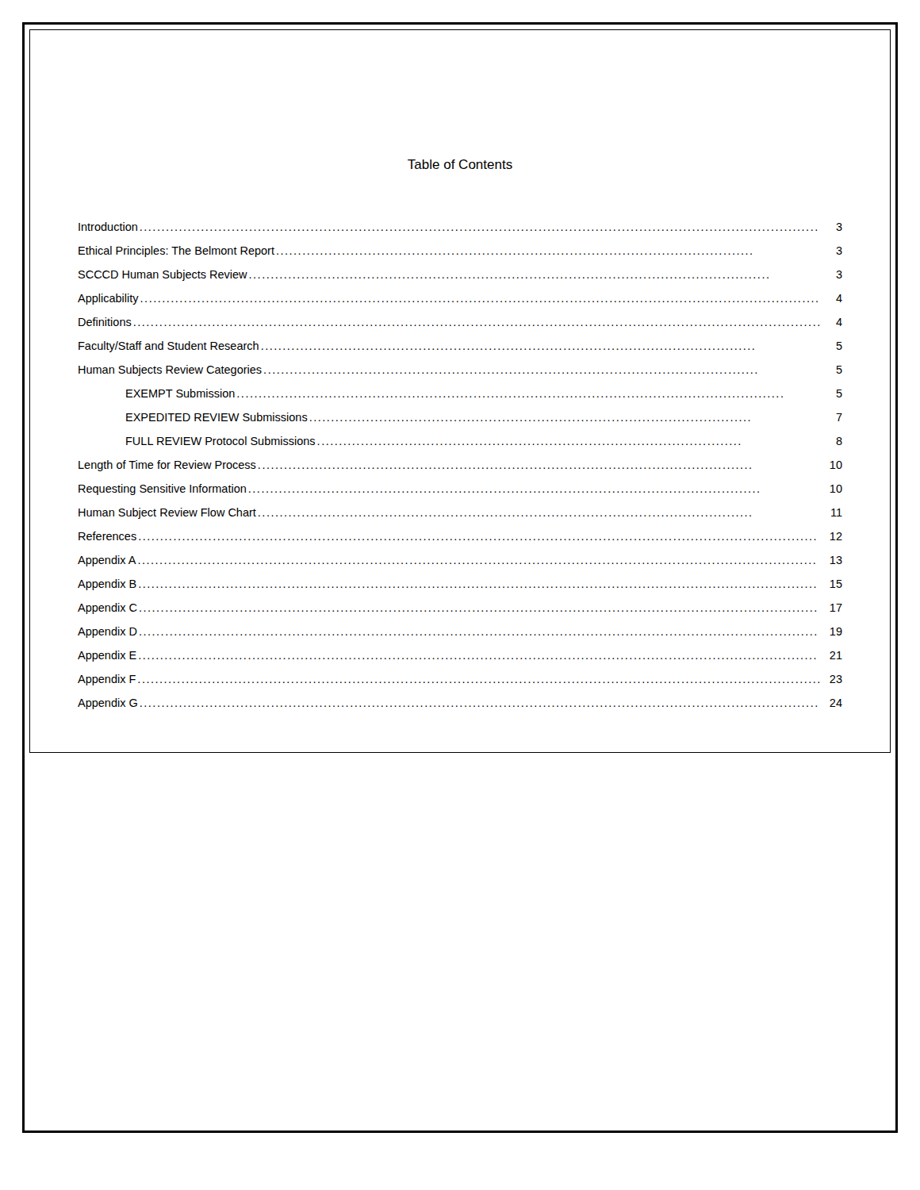Table of Contents
Introduction........................................................................................................................................................... 3
Ethical Principles: The Belmont Report............................................................................................................. 3
SCCCD Human Subjects Review....................................................................................................................... 3
Applicability........................................................................................................................................................... 4
Definitions............................................................................................................................................................. 4
Faculty/Staff and Student Research................................................................................................................. 5
Human Subjects Review Categories................................................................................................................. 5
EXEMPT Submission............................................................................................................................. 5
EXPEDITED REVIEW Submissions..................................................................................................... 7
FULL REVIEW Protocol Submissions................................................................................................. 8
Length of Time for Review Process................................................................................................................. 10
Requesting Sensitive Information..................................................................................................................... 10
Human Subject Review Flow Chart................................................................................................................. 11
References........................................................................................................................................................... 12
Appendix A........................................................................................................................................................... 13
Appendix B........................................................................................................................................................... 15
Appendix C........................................................................................................................................................... 17
Appendix D........................................................................................................................................................... 19
Appendix E........................................................................................................................................................... 21
Appendix F............................................................................................................................................................ 23
Appendix G........................................................................................................................................................... 24